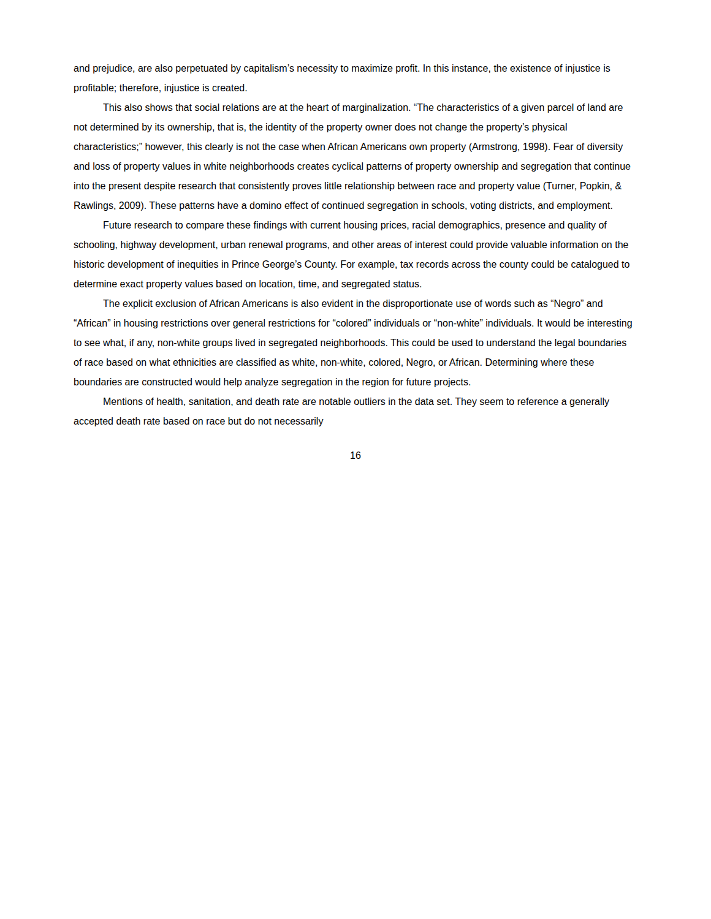and prejudice, are also perpetuated by capitalism’s necessity to maximize profit. In this instance, the existence of injustice is profitable; therefore, injustice is created.
This also shows that social relations are at the heart of marginalization. “The characteristics of a given parcel of land are not determined by its ownership, that is, the identity of the property owner does not change the property’s physical characteristics;” however, this clearly is not the case when African Americans own property (Armstrong, 1998). Fear of diversity and loss of property values in white neighborhoods creates cyclical patterns of property ownership and segregation that continue into the present despite research that consistently proves little relationship between race and property value (Turner, Popkin, & Rawlings, 2009). These patterns have a domino effect of continued segregation in schools, voting districts, and employment.
Future research to compare these findings with current housing prices, racial demographics, presence and quality of schooling, highway development, urban renewal programs, and other areas of interest could provide valuable information on the historic development of inequities in Prince George’s County. For example, tax records across the county could be catalogued to determine exact property values based on location, time, and segregated status.
The explicit exclusion of African Americans is also evident in the disproportionate use of words such as “Negro” and “African” in housing restrictions over general restrictions for “colored” individuals or “non-white” individuals. It would be interesting to see what, if any, non-white groups lived in segregated neighborhoods. This could be used to understand the legal boundaries of race based on what ethnicities are classified as white, non-white, colored, Negro, or African. Determining where these boundaries are constructed would help analyze segregation in the region for future projects.
Mentions of health, sanitation, and death rate are notable outliers in the data set. They seem to reference a generally accepted death rate based on race but do not necessarily
16